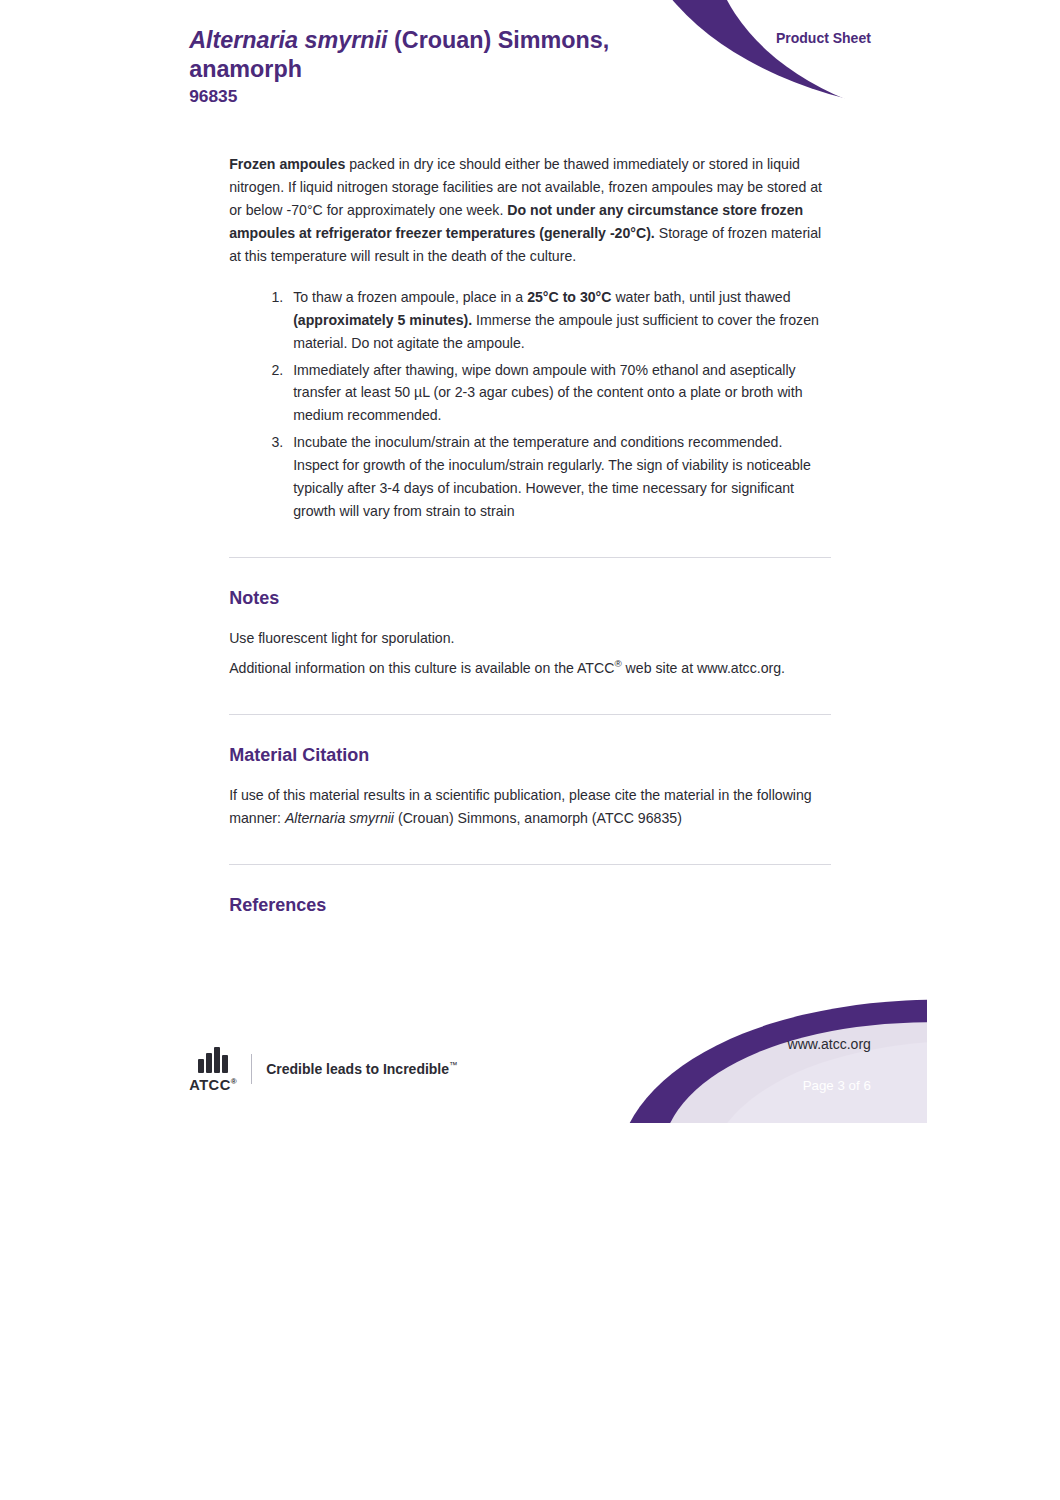Alternaria smyrnii (Crouan) Simmons, anamorph
Product Sheet
96835
Frozen ampoules packed in dry ice should either be thawed immediately or stored in liquid nitrogen. If liquid nitrogen storage facilities are not available, frozen ampoules may be stored at or below -70°C for approximately one week. Do not under any circumstance store frozen ampoules at refrigerator freezer temperatures (generally -20°C). Storage of frozen material at this temperature will result in the death of the culture.
To thaw a frozen ampoule, place in a 25°C to 30°C water bath, until just thawed (approximately 5 minutes). Immerse the ampoule just sufficient to cover the frozen material. Do not agitate the ampoule.
Immediately after thawing, wipe down ampoule with 70% ethanol and aseptically transfer at least 50 µL (or 2-3 agar cubes) of the content onto a plate or broth with medium recommended.
Incubate the inoculum/strain at the temperature and conditions recommended. Inspect for growth of the inoculum/strain regularly. The sign of viability is noticeable typically after 3-4 days of incubation. However, the time necessary for significant growth will vary from strain to strain
Notes
Use fluorescent light for sporulation.
Additional information on this culture is available on the ATCC® web site at www.atcc.org.
Material Citation
If use of this material results in a scientific publication, please cite the material in the following manner: Alternaria smyrnii (Crouan) Simmons, anamorph (ATCC 96835)
References
ATCC®
Credible leads to Incredible™
www.atcc.org
Page 3 of 6